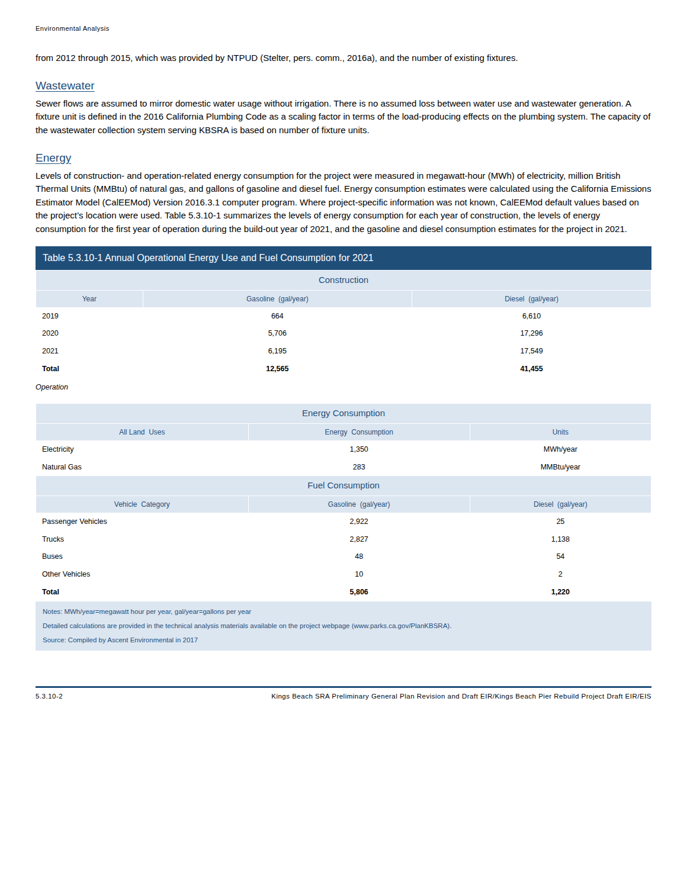Environmental Analysis
from 2012 through 2015, which was provided by NTPUD (Stelter, pers. comm., 2016a), and the number of existing fixtures.
Wastewater
Sewer flows are assumed to mirror domestic water usage without irrigation. There is no assumed loss between water use and wastewater generation. A fixture unit is defined in the 2016 California Plumbing Code as a scaling factor in terms of the load-producing effects on the plumbing system. The capacity of the wastewater collection system serving KBSRA is based on number of fixture units.
Energy
Levels of construction- and operation-related energy consumption for the project were measured in megawatt-hour (MWh) of electricity, million British Thermal Units (MMBtu) of natural gas, and gallons of gasoline and diesel fuel. Energy consumption estimates were calculated using the California Emissions Estimator Model (CalEEMod) Version 2016.3.1 computer program. Where project-specific information was not known, CalEEMod default values based on the project’s location were used. Table 5.3.10-1 summarizes the levels of energy consumption for each year of construction, the levels of energy consumption for the first year of operation during the build-out year of 2021, and the gasoline and diesel consumption estimates for the project in 2021.
Table 5.3.10-1 Annual Operational Energy Use and Fuel Consumption for 2021
| Construction |
| Year | Gasoline (gal/year) | Diesel (gal/year) |
| 2019 | 664 | 6,610 |
| 2020 | 5,706 | 17,296 |
| 2021 | 6,195 | 17,549 |
| Total | 12,565 | 41,455 |
Operation
| Energy Consumption |
| All Land Uses | Energy Consumption | Units |
| Electricity | 1,350 | MWh/year |
| Natural Gas | 283 | MMBtu/year |
| Fuel Consumption |
| Vehicle Category | Gasoline (gal/year) | Diesel (gal/year) |
| Passenger Vehicles | 2,922 | 25 |
| Trucks | 2,827 | 1,138 |
| Buses | 48 | 54 |
| Other Vehicles | 10 | 2 |
| Total | 5,806 | 1,220 |
Notes: MWh/year=megawatt hour per year, gal/year=gallons per year
Detailed calculations are provided in the technical analysis materials available on the project webpage (www.parks.ca.gov/PlanKBSRA).
Source: Compiled by Ascent Environmental in 2017
5.3.10-2
Kings Beach SRA Preliminary General Plan Revision and Draft EIR/Kings Beach Pier Rebuild Project Draft EIR/EIS